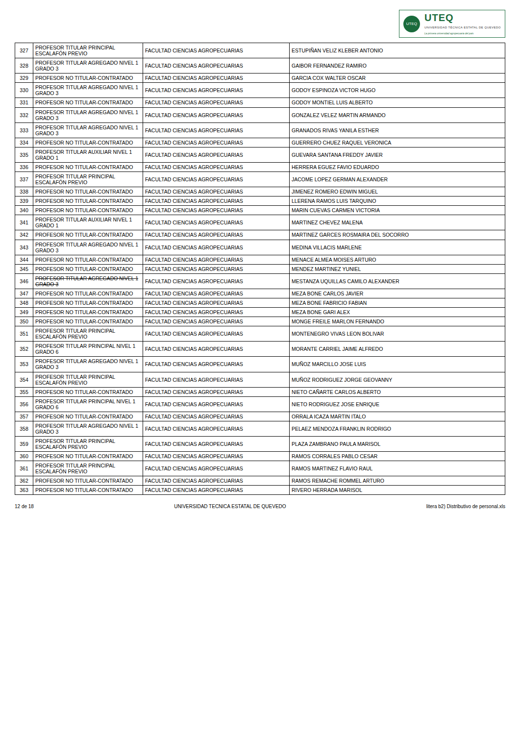UTEQ UTEQ
UNIVERSIDAD TÉCNICA ESTATAL DE QUEVEDO
La primera universidad agropecuaria del país
| 327 | PROFESOR TITULAR PRINCIPAL ESCALAFÓN PREVIO | FACULTAD CIENCIAS AGROPECUARIAS | ESTUPIÑAN VELIZ KLEBER ANTONIO |
| 328 | PROFESOR TITULAR AGREGADO NIVEL 1 GRADO 3 | FACULTAD CIENCIAS AGROPECUARIAS | GAIBOR FERNANDEZ RAMIRO |
| 329 | PROFESOR NO TITULAR-CONTRATADO | FACULTAD CIENCIAS AGROPECUARIAS | GARCIA COX WALTER OSCAR |
| 330 | PROFESOR TITULAR AGREGADO NIVEL 1 GRADO 3 | FACULTAD CIENCIAS AGROPECUARIAS | GODOY ESPINOZA VICTOR HUGO |
| 331 | PROFESOR NO TITULAR-CONTRATADO | FACULTAD CIENCIAS AGROPECUARIAS | GODOY MONTIEL LUIS ALBERTO |
| 332 | PROFESOR TITULAR AGREGADO NIVEL 1 GRADO 3 | FACULTAD CIENCIAS AGROPECUARIAS | GONZALEZ VELEZ MARTIN ARMANDO |
| 333 | PROFESOR TITULAR AGREGADO NIVEL 1 GRADO 3 | FACULTAD CIENCIAS AGROPECUARIAS | GRANADOS RIVAS YANILA ESTHER |
| 334 | PROFESOR NO TITULAR-CONTRATADO | FACULTAD CIENCIAS AGROPECUARIAS | GUERRERO CHUEZ RAQUEL VERONICA |
| 335 | PROFESOR TITULAR AUXILIAR NIVEL 1 GRADO 1 | FACULTAD CIENCIAS AGROPECUARIAS | GUEVARA SANTANA FREDDY JAVIER |
| 336 | PROFESOR NO TITULAR-CONTRATADO | FACULTAD CIENCIAS AGROPECUARIAS | HERRERA EGUEZ FAVIO EDUARDO |
| 337 | PROFESOR TITULAR PRINCIPAL ESCALAFÓN PREVIO | FACULTAD CIENCIAS AGROPECUARIAS | JACOME LOPEZ GERMAN ALEXANDER |
| 338 | PROFESOR NO TITULAR-CONTRATADO | FACULTAD CIENCIAS AGROPECUARIAS | JIMENEZ ROMERO EDWIN MIGUEL |
| 339 | PROFESOR NO TITULAR-CONTRATADO | FACULTAD CIENCIAS AGROPECUARIAS | LLERENA RAMOS LUIS TARQUINO |
| 340 | PROFESOR NO TITULAR-CONTRATADO | FACULTAD CIENCIAS AGROPECUARIAS | MARIN CUEVAS CARMEN VICTORIA |
| 341 | PROFESOR TITULAR AUXILIAR NIVEL 1 GRADO 1 | FACULTAD CIENCIAS AGROPECUARIAS | MARTINEZ CHEVEZ MALENA |
| 342 | PROFESOR NO TITULAR-CONTRATADO | FACULTAD CIENCIAS AGROPECUARIAS | MARTINEZ GARCES ROSMAIRA DEL SOCORRO |
| 343 | PROFESOR TITULAR AGREGADO NIVEL 1 GRADO 3 | FACULTAD CIENCIAS AGROPECUARIAS | MEDINA VILLACIS MARLENE |
| 344 | PROFESOR NO TITULAR-CONTRATADO | FACULTAD CIENCIAS AGROPECUARIAS | MENACE ALMEA MOISES ARTURO |
| 345 | PROFESOR NO TITULAR-CONTRATADO | FACULTAD CIENCIAS AGROPECUARIAS | MENDEZ MARTINEZ YUNIEL |
| 346 | PROFESOR TITULAR AGREGADO NIVEL 1 GRADO 3 | FACULTAD CIENCIAS AGROPECUARIAS | MESTANZA UQUILLAS CAMILO ALEXANDER |
| 347 | PROFESOR NO TITULAR-CONTRATADO | FACULTAD CIENCIAS AGROPECUARIAS | MEZA BONE CARLOS JAVIER |
| 348 | PROFESOR NO TITULAR-CONTRATADO | FACULTAD CIENCIAS AGROPECUARIAS | MEZA BONE FABRICIO FABIAN |
| 349 | PROFESOR NO TITULAR-CONTRATADO | FACULTAD CIENCIAS AGROPECUARIAS | MEZA BONE GARI ALEX |
| 350 | PROFESOR NO TITULAR-CONTRATADO | FACULTAD CIENCIAS AGROPECUARIAS | MONGE FREILE MARLON FERNANDO |
| 351 | PROFESOR TITULAR PRINCIPAL ESCALAFÓN PREVIO | FACULTAD CIENCIAS AGROPECUARIAS | MONTENEGRO VIVAS LEON BOLIVAR |
| 352 | PROFESOR TITULAR PRINCIPAL NIVEL 1 GRADO 6 | FACULTAD CIENCIAS AGROPECUARIAS | MORANTE CARRIEL JAIME ALFREDO |
| 353 | PROFESOR TITULAR AGREGADO NIVEL 1 GRADO 3 | FACULTAD CIENCIAS AGROPECUARIAS | MUÑOZ MARCILLO JOSE LUIS |
| 354 | PROFESOR TITULAR PRINCIPAL ESCALAFÓN PREVIO | FACULTAD CIENCIAS AGROPECUARIAS | MUÑOZ RODRIGUEZ JORGE GEOVANNY |
| 355 | PROFESOR NO TITULAR-CONTRATADO | FACULTAD CIENCIAS AGROPECUARIAS | NIETO CAÑARTE CARLOS ALBERTO |
| 356 | PROFESOR TITULAR PRINCIPAL NIVEL 1 GRADO 6 | FACULTAD CIENCIAS AGROPECUARIAS | NIETO RODRIGUEZ JOSE ENRIQUE |
| 357 | PROFESOR NO TITULAR-CONTRATADO | FACULTAD CIENCIAS AGROPECUARIAS | ORRALA ICAZA MARTIN ITALO |
| 358 | PROFESOR TITULAR AGREGADO NIVEL 1 GRADO 3 | FACULTAD CIENCIAS AGROPECUARIAS | PELAEZ MENDOZA FRANKLIN RODRIGO |
| 359 | PROFESOR TITULAR PRINCIPAL ESCALAFÓN PREVIO | FACULTAD CIENCIAS AGROPECUARIAS | PLAZA ZAMBRANO PAULA MARISOL |
| 360 | PROFESOR NO TITULAR-CONTRATADO | FACULTAD CIENCIAS AGROPECUARIAS | RAMOS CORRALES PABLO CESAR |
| 361 | PROFESOR TITULAR PRINCIPAL ESCALAFÓN PREVIO | FACULTAD CIENCIAS AGROPECUARIAS | RAMOS MARTINEZ FLAVIO RAUL |
| 362 | PROFESOR NO TITULAR-CONTRATADO | FACULTAD CIENCIAS AGROPECUARIAS | RAMOS REMACHE ROMMEL ARTURO |
| 363 | PROFESOR NO TITULAR-CONTRATADO | FACULTAD CIENCIAS AGROPECUARIAS | RIVERO HERRADA MARISOL |
12 de 18
UNIVERSIDAD TECNICA ESTATAL DE QUEVEDO
litera b2) Distributivo de personal.xls